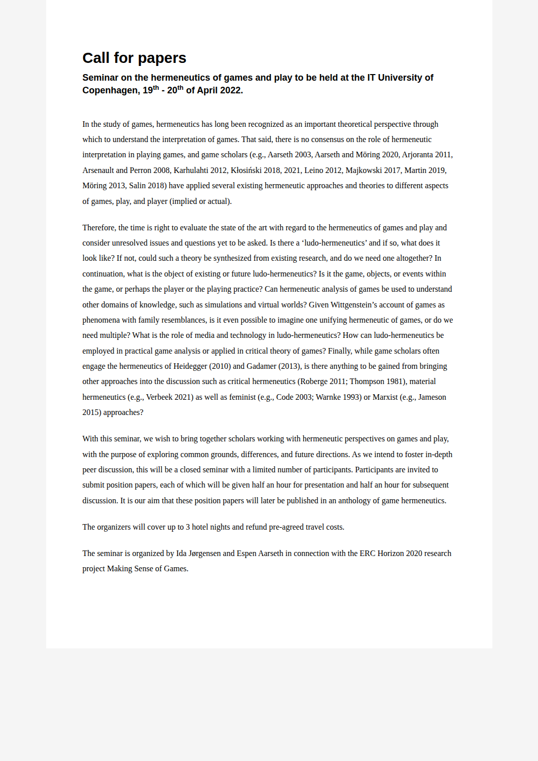Call for papers
Seminar on the hermeneutics of games and play to be held at the IT University of Copenhagen, 19th - 20th of April 2022.
In the study of games, hermeneutics has long been recognized as an important theoretical perspective through which to understand the interpretation of games. That said, there is no consensus on the role of hermeneutic interpretation in playing games, and game scholars (e.g., Aarseth 2003, Aarseth and Möring 2020, Arjoranta 2011, Arsenault and Perron 2008, Karhulahti 2012, Kłosiński 2018, 2021, Leino 2012, Majkowski 2017, Martin 2019, Möring 2013, Salin 2018) have applied several existing hermeneutic approaches and theories to different aspects of games, play, and player (implied or actual).
Therefore, the time is right to evaluate the state of the art with regard to the hermeneutics of games and play and consider unresolved issues and questions yet to be asked. Is there a ‘ludo-hermeneutics’ and if so, what does it look like? If not, could such a theory be synthesized from existing research, and do we need one altogether? In continuation, what is the object of existing or future ludo-hermeneutics? Is it the game, objects, or events within the game, or perhaps the player or the playing practice? Can hermeneutic analysis of games be used to understand other domains of knowledge, such as simulations and virtual worlds? Given Wittgenstein’s account of games as phenomena with family resemblances, is it even possible to imagine one unifying hermeneutic of games, or do we need multiple? What is the role of media and technology in ludo-hermeneutics? How can ludo-hermeneutics be employed in practical game analysis or applied in critical theory of games? Finally, while game scholars often engage the hermeneutics of Heidegger (2010) and Gadamer (2013), is there anything to be gained from bringing other approaches into the discussion such as critical hermeneutics (Roberge 2011; Thompson 1981), material hermeneutics (e.g., Verbeek 2021) as well as feminist (e.g., Code 2003; Warnke 1993) or Marxist (e.g., Jameson 2015) approaches?
With this seminar, we wish to bring together scholars working with hermeneutic perspectives on games and play, with the purpose of exploring common grounds, differences, and future directions. As we intend to foster in-depth peer discussion, this will be a closed seminar with a limited number of participants. Participants are invited to submit position papers, each of which will be given half an hour for presentation and half an hour for subsequent discussion. It is our aim that these position papers will later be published in an anthology of game hermeneutics.
The organizers will cover up to 3 hotel nights and refund pre-agreed travel costs.
The seminar is organized by Ida Jørgensen and Espen Aarseth in connection with the ERC Horizon 2020 research project Making Sense of Games.